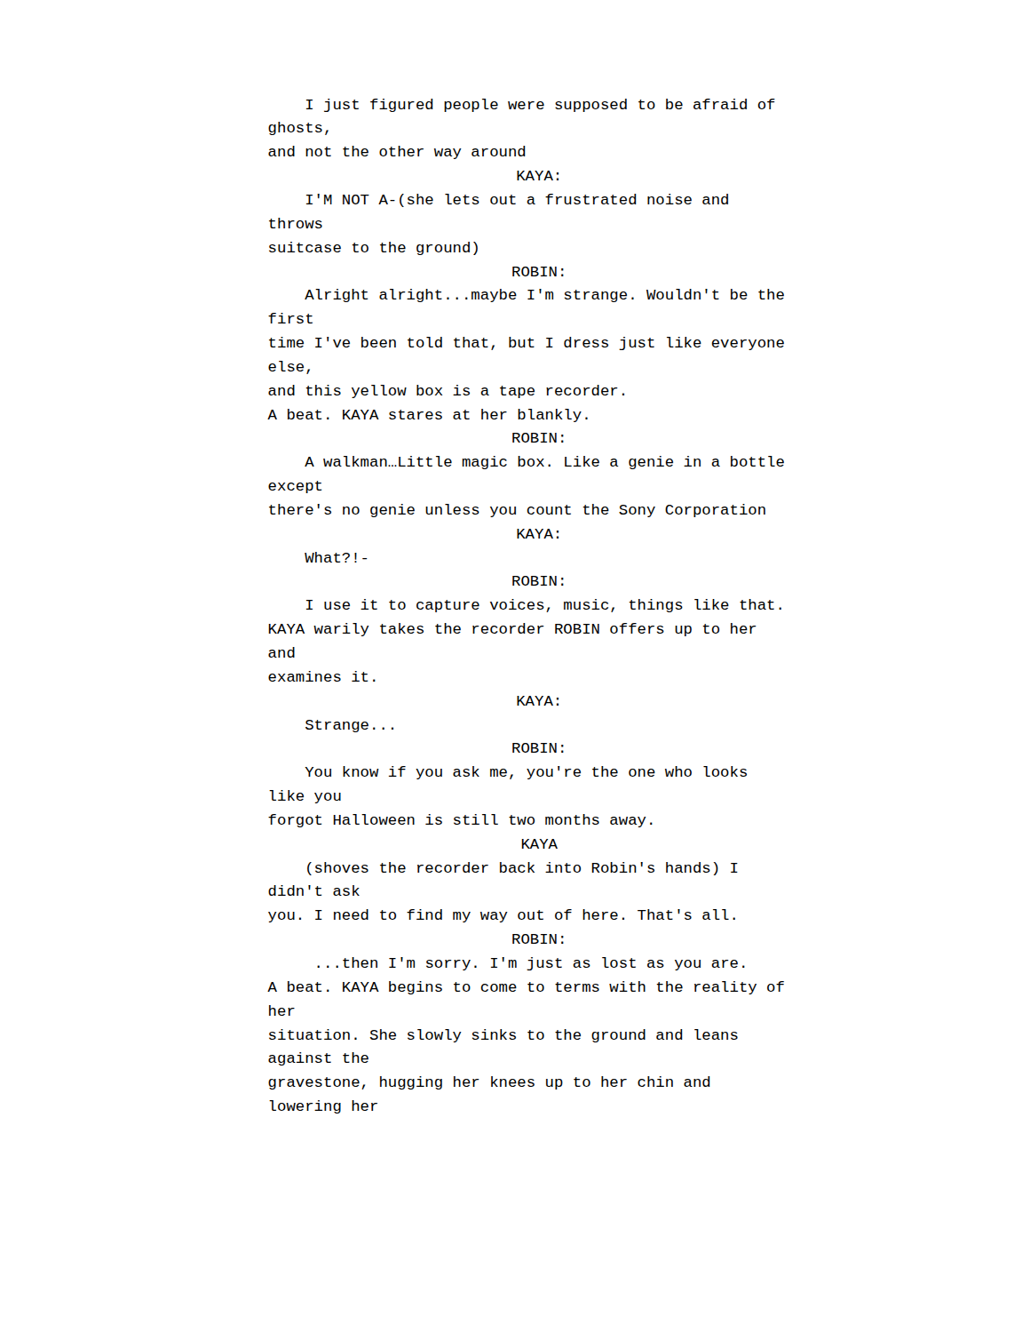I just figured people were supposed to be afraid of ghosts,
and not the other way around
KAYA:
I'M NOT A-(she lets out a frustrated noise and throws
suitcase to the ground)
ROBIN:
Alright alright...maybe I'm strange. Wouldn't be the first
time I've been told that, but I dress just like everyone else,
and this yellow box is a tape recorder.
A beat. KAYA stares at her blankly.
ROBIN:
A walkman…Little magic box. Like a genie in a bottle except
there's no genie unless you count the Sony Corporation
KAYA:
What?!-
ROBIN:
I use it to capture voices, music, things like that.
KAYA warily takes the recorder ROBIN offers up to her and
examines it.
KAYA:
Strange...
ROBIN:
You know if you ask me, you're the one who looks like you
forgot Halloween is still two months away.
KAYA
(shoves the recorder back into Robin's hands) I didn't ask
you. I need to find my way out of here. That's all.
ROBIN:
...then I'm sorry. I'm just as lost as you are.
A beat. KAYA begins to come to terms with the reality of her
situation. She slowly sinks to the ground and leans against the
gravestone, hugging her knees up to her chin and lowering her